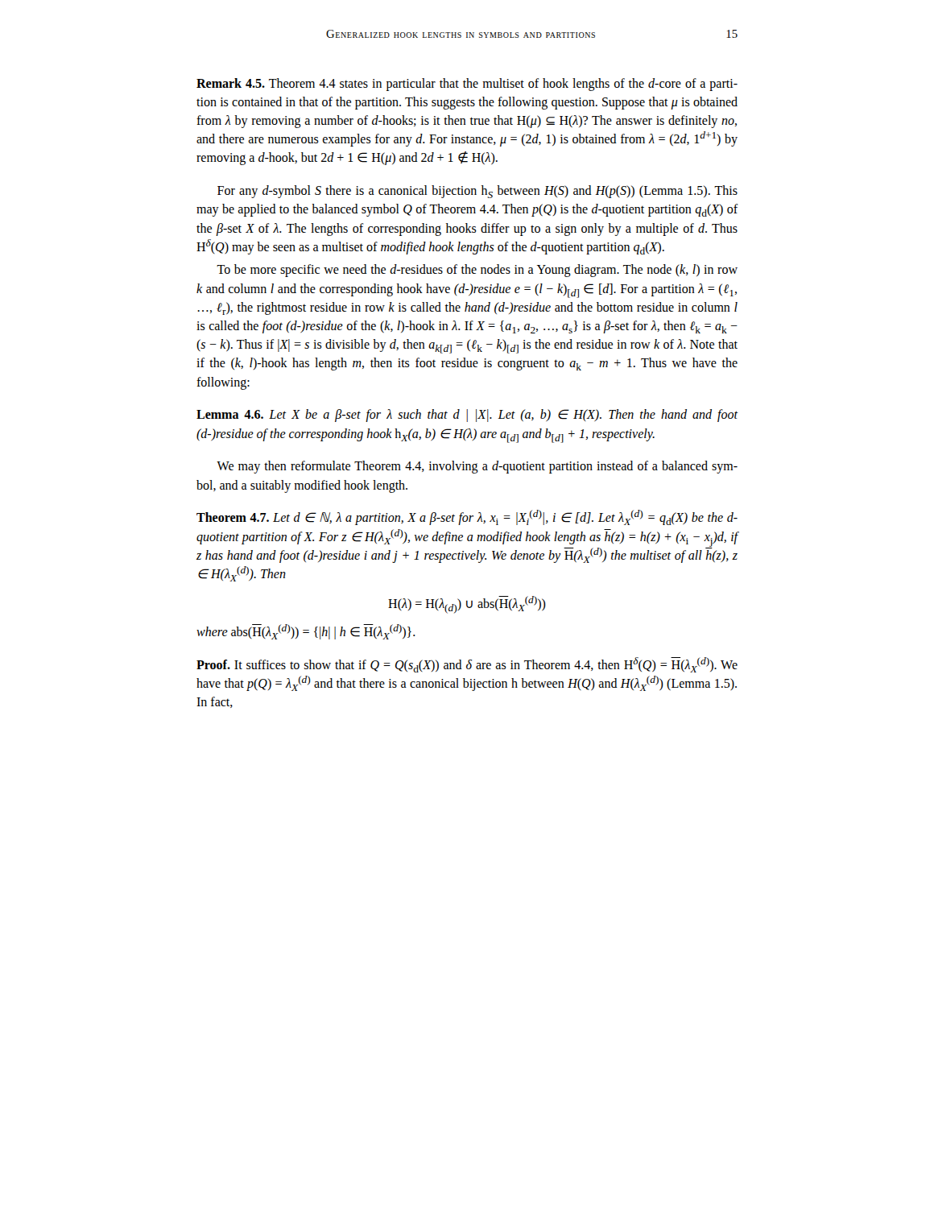Generalized hook lengths in symbols and partitions 15
Remark 4.5. Theorem 4.4 states in particular that the multiset of hook lengths of the d-core of a partition is contained in that of the partition. This suggests the following question. Suppose that μ is obtained from λ by removing a number of d-hooks; is it then true that H(μ) ⊆ H(λ)? The answer is definitely no, and there are numerous examples for any d. For instance, μ = (2d, 1) is obtained from λ = (2d, 1d+1) by removing a d-hook, but 2d + 1 ∈ H(μ) and 2d + 1 ∉ H(λ).
For any d-symbol S there is a canonical bijection hS between H(S) and H(p(S)) (Lemma 1.5). This may be applied to the balanced symbol Q of Theorem 4.4. Then p(Q) is the d-quotient partition qd(X) of the β-set X of λ. The lengths of corresponding hooks differ up to a sign only by a multiple of d. Thus Hδ(Q) may be seen as a multiset of modified hook lengths of the d-quotient partition qd(X).
To be more specific we need the d-residues of the nodes in a Young diagram. The node (k, l) in row k and column l and the corresponding hook have (d-)residue e = (l − k)[d] ∈ [d]. For a partition λ = (ℓ1, …, ℓr), the rightmost residue in row k is called the hand (d-)residue and the bottom residue in column l is called the foot (d-)residue of the (k, l)-hook in λ. If X = {a1, a2, …, as} is a β-set for λ, then ℓk = ak − (s − k). Thus if |X| = s is divisible by d, then ak[d] = (ℓk − k)[d] is the end residue in row k of λ. Note that if the (k, l)-hook has length m, then its foot residue is congruent to ak − m + 1. Thus we have the following:
Lemma 4.6. Let X be a β-set for λ such that d | |X|. Let (a, b) ∈ H(X). Then the hand and foot (d-)residue of the corresponding hook hX(a, b) ∈ H(λ) are a[d] and b[d] + 1, respectively.
We may then reformulate Theorem 4.4, involving a d-quotient partition instead of a balanced symbol, and a suitably modified hook length.
Theorem 4.7. Let d ∈ ℕ, λ a partition, X a β-set for λ, xi = |Xi(d)|, i ∈ [d]. Let λX(d) = qd(X) be the d-quotient partition of X. For z ∈ H(λX(d)), we define a modified hook length as h(z) = h(z) + (xi − xj)d, if z has hand and foot (d-)residue i and j + 1 respectively. We denote by H(λX(d)) the multiset of all h(z), z ∈ H(λX(d)). Then
H(λ) = H(λ(d)) ∪ abs(H(λX(d)))
where abs(H(λX(d))) = {|h| | h ∈ H(λX(d))}.
Proof. It suffices to show that if Q = Q(sd(X)) and δ are as in Theorem 4.4, then Hδ(Q) = H(λX(d)). We have that p(Q) = λX(d) and that there is a canonical bijection h between H(Q) and H(λX(d)) (Lemma 1.5). In fact,